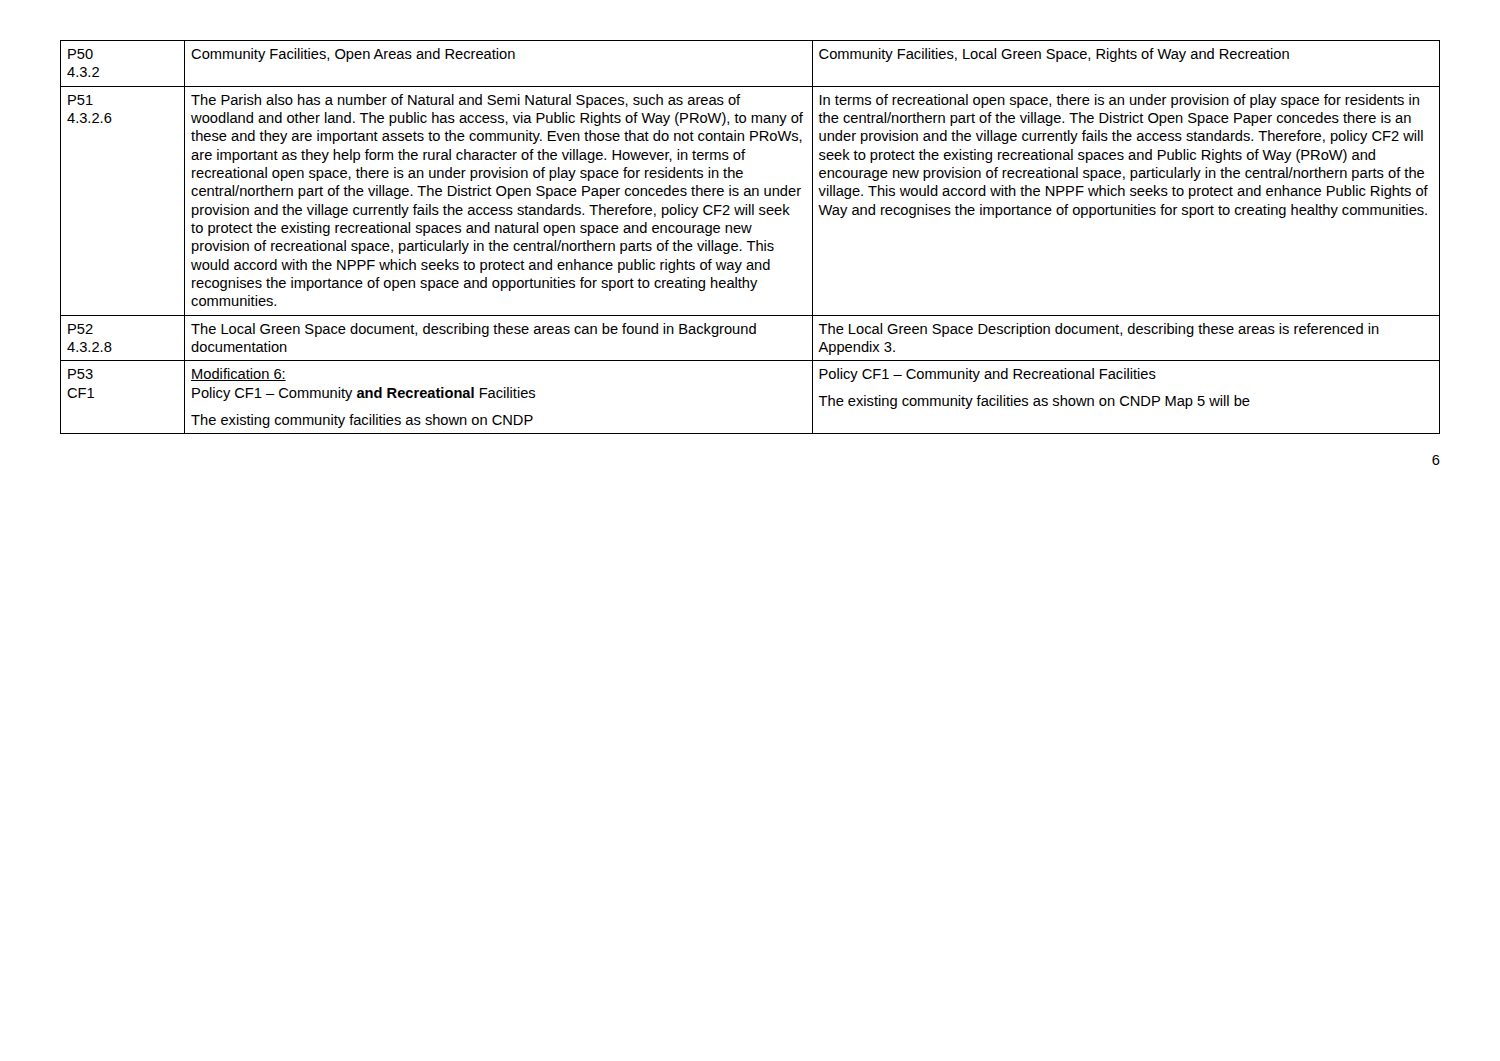| P50 4.3.2 | Community Facilities, Open Areas and Recreation | Community Facilities, Local Green Space, Rights of Way and Recreation |
| P51 4.3.2.6 | The Parish also has a number of Natural and Semi Natural Spaces, such as areas of woodland and other land. The public has access, via Public Rights of Way (PRoW), to many of these and they are important assets to the community. Even those that do not contain PRoWs, are important as they help form the rural character of the village. However, in terms of recreational open space, there is an under provision of play space for residents in the central/northern part of the village. The District Open Space Paper concedes there is an under provision and the village currently fails the access standards. Therefore, policy CF2 will seek to protect the existing recreational spaces and natural open space and encourage new provision of recreational space, particularly in the central/northern parts of the village. This would accord with the NPPF which seeks to protect and enhance public rights of way and recognises the importance of open space and opportunities for sport to creating healthy communities. | In terms of recreational open space, there is an under provision of play space for residents in the central/northern part of the village. The District Open Space Paper concedes there is an under provision and the village currently fails the access standards. Therefore, policy CF2 will seek to protect the existing recreational spaces and Public Rights of Way (PRoW) and encourage new provision of recreational space, particularly in the central/northern parts of the village. This would accord with the NPPF which seeks to protect and enhance Public Rights of Way and recognises the importance of opportunities for sport to creating healthy communities. |
| P52 4.3.2.8 | The Local Green Space document, describing these areas can be found in Background documentation | The Local Green Space Description document, describing these areas is referenced in Appendix 3. |
| P53 CF1 | Modification 6: Policy CF1 – Community and Recreational Facilities The existing community facilities as shown on CNDP | Policy CF1 – Community and Recreational Facilities The existing community facilities as shown on CNDP Map 5 will be |
6